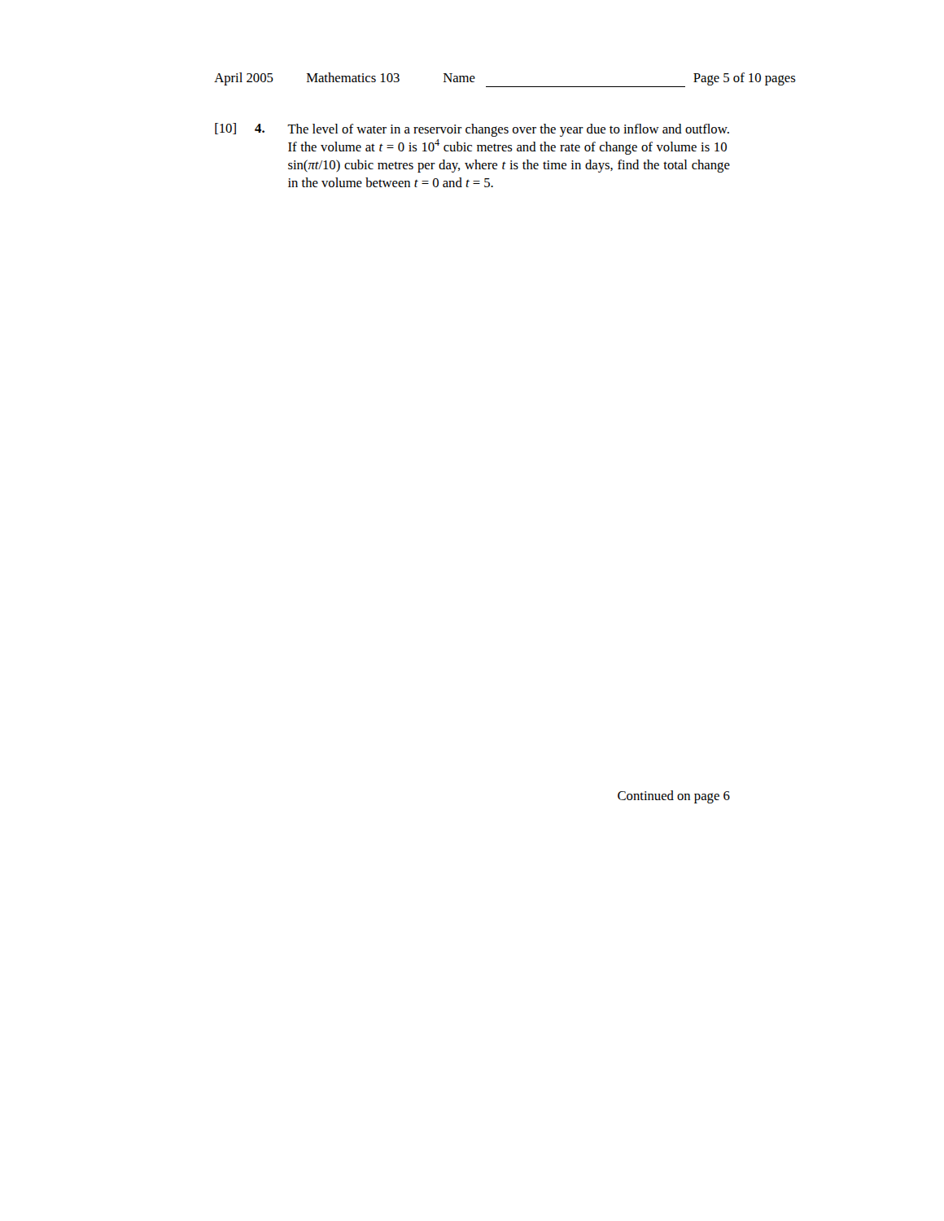April 2005 Mathematics 103 Name Page 5 of 10 pages
[10]
4.
The level of water in a reservoir changes over the year due to inflow and outflow. If the volume at t = 0 is 104 cubic metres and the rate of change of volume is 10 sin(πt/10) cubic metres per day, where t is the time in days, find the total change in the volume between t = 0 and t = 5.
Continued on page 6